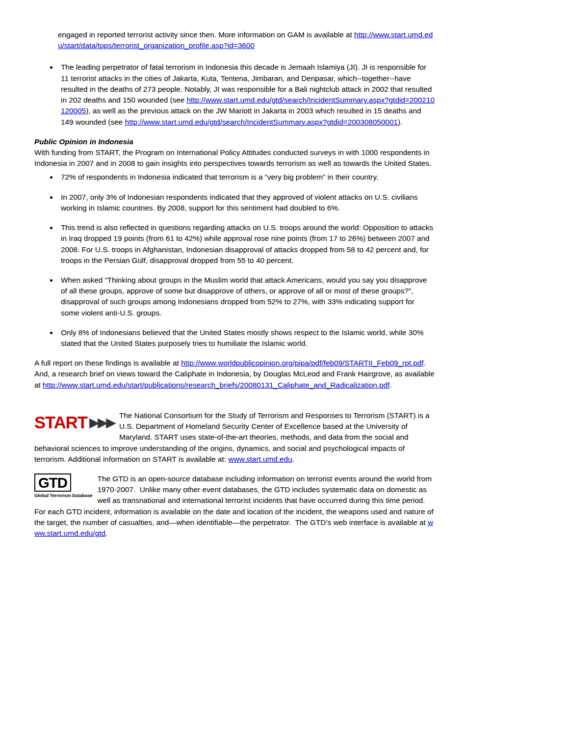engaged in reported terrorist activity since then. More information on GAM is available at http://www.start.umd.edu/start/data/tops/terrorist_organization_profile.asp?id=3600
The leading perpetrator of fatal terrorism in Indonesia this decade is Jemaah Islamiya (JI). JI is responsible for 11 terrorist attacks in the cities of Jakarta, Kuta, Tentena, Jimbaran, and Denpasar, which--together--have resulted in the deaths of 273 people. Notably, JI was responsible for a Bali nightclub attack in 2002 that resulted in 202 deaths and 150 wounded (see http://www.start.umd.edu/gtd/search/IncidentSummary.aspx?gtdid=200210120005), as well as the previous attack on the JW Mariott in Jakarta in 2003 which resulted in 15 deaths and 149 wounded (see http://www.start.umd.edu/gtd/search/IncidentSummary.aspx?gtdid=200308050001).
Public Opinion in Indonesia
With funding from START, the Program on International Policy Attitudes conducted surveys in with 1000 respondents in Indonesia in 2007 and in 2008 to gain insights into perspectives towards terrorism as well as towards the United States.
72% of respondents in Indonesia indicated that terrorism is a “very big problem” in their country.
In 2007, only 3% of Indonesian respondents indicated that they approved of violent attacks on U.S. civilians working in Islamic countries. By 2008, support for this sentiment had doubled to 6%.
This trend is also reflected in questions regarding attacks on U.S. troops around the world: Opposition to attacks in Iraq dropped 19 points (from 61 to 42%) while approval rose nine points (from 17 to 26%) between 2007 and 2008. For U.S. troops in Afghanistan, Indonesian disapproval of attacks dropped from 58 to 42 percent and, for troops in the Persian Gulf, disapproval dropped from 55 to 40 percent.
When asked “Thinking about groups in the Muslim world that attack Americans, would you say you disapprove of all these groups, approve of some but disapprove of others, or approve of all or most of these groups?”, disapproval of such groups among Indonesians dropped from 52% to 27%, with 33% indicating support for some violent anti-U.S. groups.
Only 8% of Indonesians believed that the United States mostly shows respect to the Islamic world, while 30% stated that the United States purposely tries to humiliate the Islamic world.
A full report on these findings is available at http://www.worldpublicopinion.org/pipa/pdf/feb09/STARTII_Feb09_rpt.pdf. And, a research brief on views toward the Caliphate in Indonesia, by Douglas McLeod and Frank Hairgrove, as available at http://www.start.umd.edu/start/publications/research_briefs/20080131_Caliphate_and_Radicalization.pdf.
START▶▶▶ The National Consortium for the Study of Terrorism and Responses to Terrorism (START) is a U.S. Department of Homeland Security Center of Excellence based at the University of Maryland. START uses state-of-the-art theories, methods, and data from the social and behavioral sciences to improve understanding of the origins, dynamics, and social and psychological impacts of terrorism. Additional information on START is available at: www.start.umd.edu.
GTD Global Terrorism Database The GTD is an open-source database including information on terrorist events around the world from 1970-2007. Unlike many other event databases, the GTD includes systematic data on domestic as well as transnational and international terrorist incidents that have occurred during this time period. For each GTD incident, information is available on the date and location of the incident, the weapons used and nature of the target, the number of casualties, and—when identifiable—the perpetrator. The GTD’s web interface is available at www.start.umd.edu/gtd.